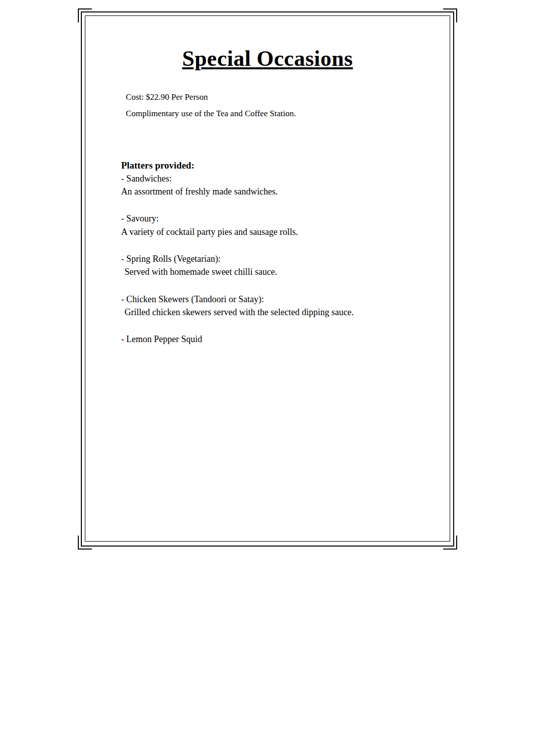Special Occasions
Cost: $22.90 Per Person
Complimentary use of the Tea and Coffee Station.
Platters provided:
- Sandwiches:
An assortment of freshly made sandwiches.
- Savoury:
A variety of cocktail party pies and sausage rolls.
- Spring Rolls (Vegetarian):
Served with homemade sweet chilli sauce.
- Chicken Skewers (Tandoori or Satay):
Grilled chicken skewers served with the selected dipping sauce.
- Lemon Pepper Squid